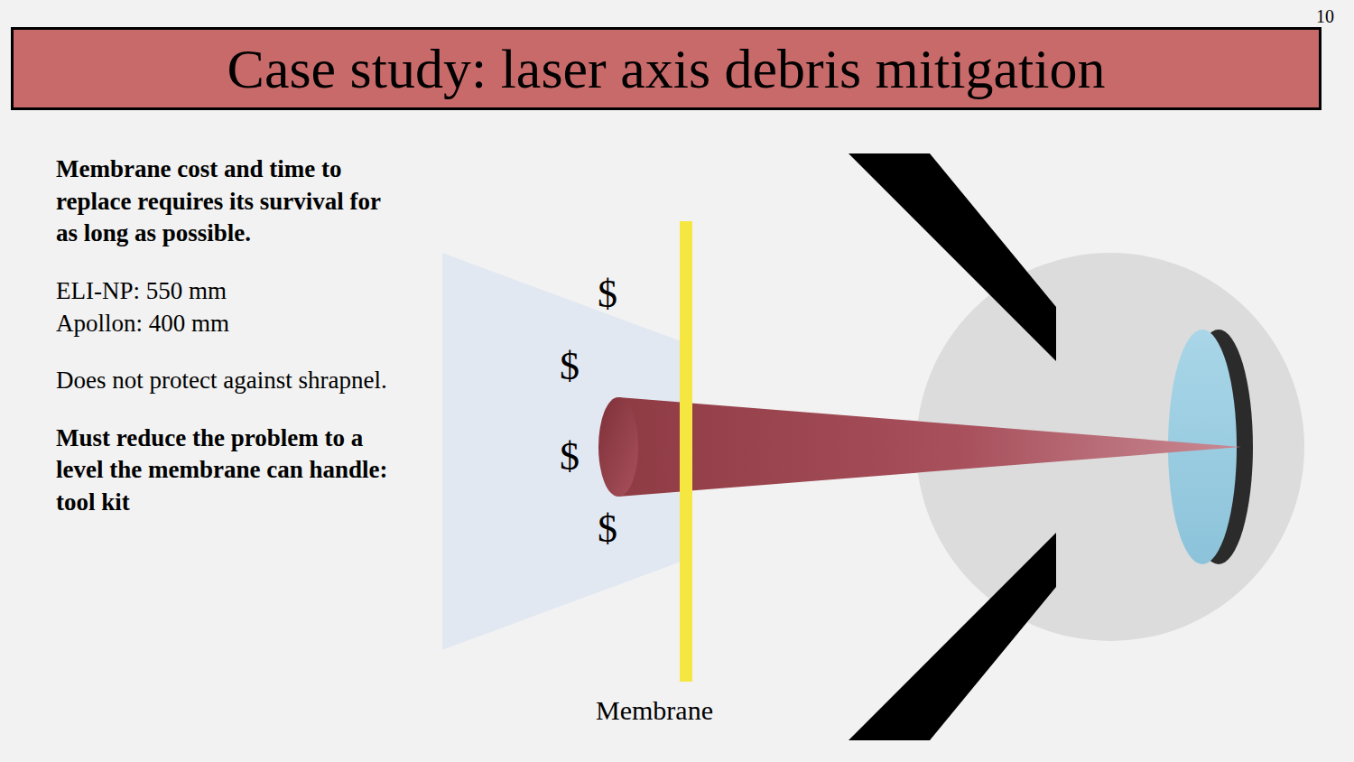10
Case study: laser axis debris mitigation
Membrane cost and time to replace requires its survival for as long as possible.
ELI-NP: 550 mm
Apollon: 400 mm
Does not protect against shrapnel.
Must reduce the problem to a level the membrane can handle: tool kit
$ $ $ $
Membrane